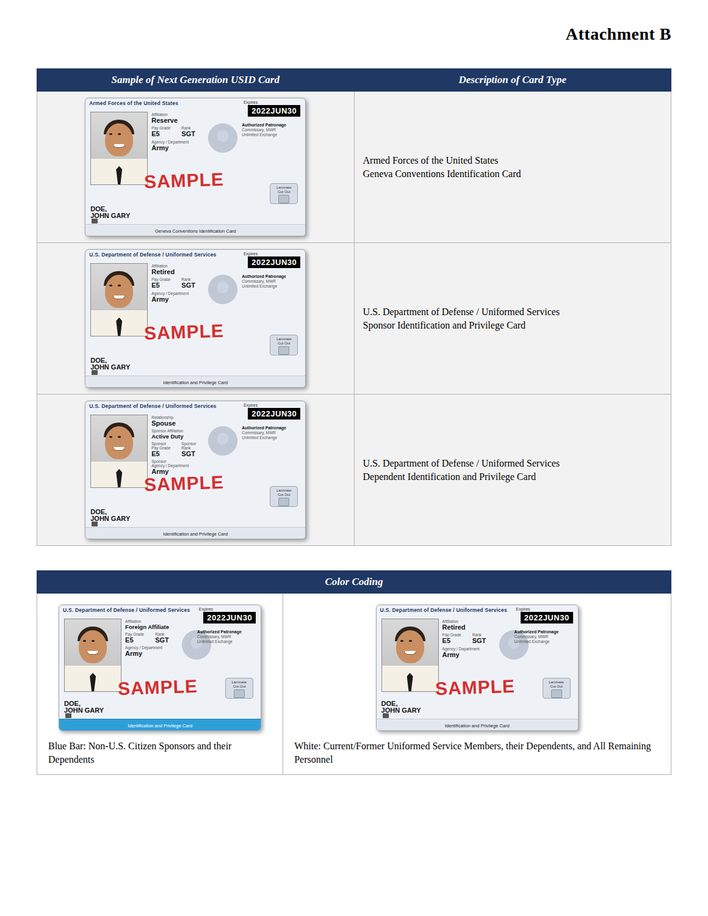Attachment B
| Sample of Next Generation USID Card | Description of Card Type |
| --- | --- |
| Armed Forces of the United States Expires 2022JUN30 Affiliation Reserve Pay Grade E5 Rank SGT Agency / Department Army Authorized Patronage Commissary, MWR Unlimited Exchange Laminate Cut Out SAMPLE DOE, JOHN GARY Geneva Conventions Identification Card | Armed Forces of the United States Geneva Conventions Identification Card |
| U.S. Department of Defense / Uniformed Services Expires 2022JUN30 Affiliation Retired Pay Grade E5 Rank SGT Agency / Department Army Authorized Patronage Commissary, MWR Unlimited Exchange Laminate Cut Out SAMPLE DOE, JOHN GARY Identification and Privilege Card | U.S. Department of Defense / Uniformed Services Sponsor Identification and Privilege Card |
| U.S. Department of Defense / Uniformed Services Expires 2022JUN30 Relationship Spouse Sponsor Affiliation Active Duty Sponsor Pay Grade E5 Sponsor Rank SGT Sponsor Agency / Department Army Authorized Patronage Commissary, MWR Unlimited Exchange Laminate Cut Out SAMPLE DOE, JOHN GARY Identification and Privilege Card | U.S. Department of Defense / Uniformed Services Dependent Identification and Privilege Card |
| Color Coding |
| --- |
| U.S. Department of Defense / Uniformed Services Expires 2022JUN30 Affiliation Foreign Affiliate Pay Grade E5 Rank SGT Agency / Department Army Authorized Patronage Commissary, MWR Unlimited Exchange Laminate Cut Out SAMPLE DOE, JOHN GARY Identification and Privilege Card Blue Bar: Non-U.S. Citizen Sponsors and their Dependents | U.S. Department of Defense / Uniformed Services Expires 2022JUN30 Affiliation Retired Pay Grade E5 Rank SGT Agency / Department Army Authorized Patronage Commissary, MWR Unlimited Exchange Laminate Cut Out SAMPLE DOE, JOHN GARY Identification and Privilege Card White: Current/Former Uniformed Service Members, their Dependents, and All Remaining Personnel |